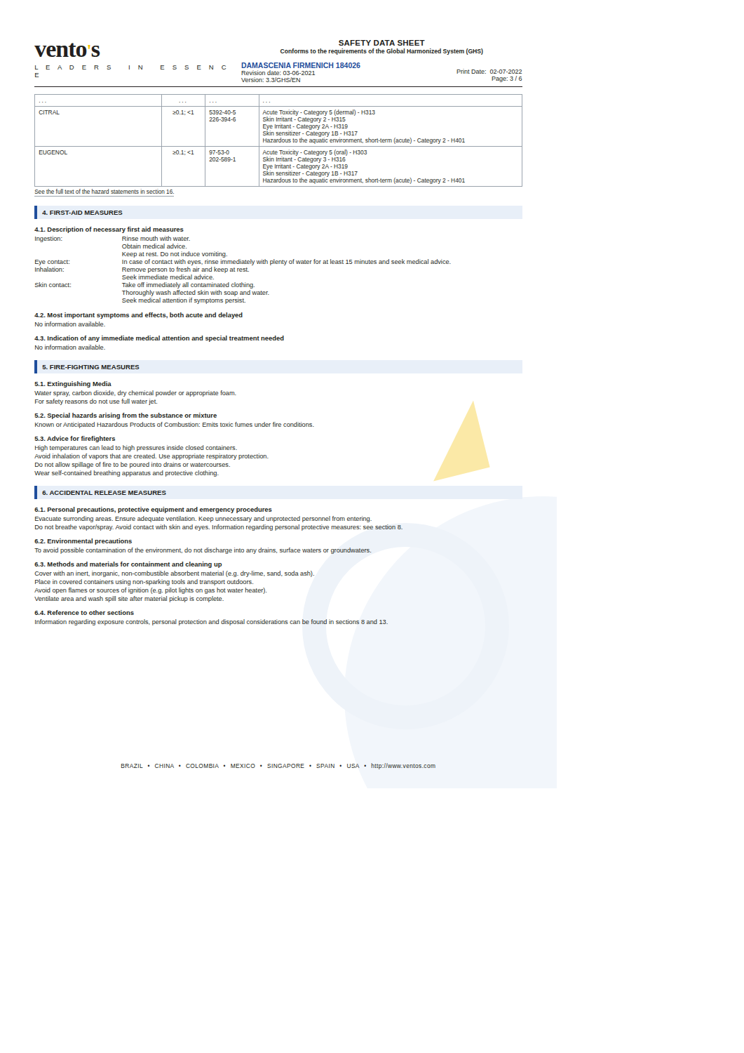vento's
L E A D E R S I N E S S E N C E
SAFETY DATA SHEET
Conforms to the requirements of the Global Harmonized System (GHS)
DAMASCENIA FIRMENICH 184026
Revision date: 03-06-2021
Version: 3.3/GHS/EN
Print Date: 02-07-2022
Page: 3 / 6
| ... | ... | ... | ... |
| CITRAL | ≥0.1; <1 | 5392-40-5 226-394-6 | Acute Toxicity - Category 5 (dermal) - H313 Skin Irritant - Category 2 - H315 Eye Irritant - Category 2A - H319 Skin sensitizer - Category 1B - H317 Hazardous to the aquatic environment, short-term (acute) - Category 2 - H401 |
| EUGENOL | ≥0.1; <1 | 97-53-0 202-589-1 | Acute Toxicity - Category 5 (oral) - H303 Skin Irritant - Category 3 - H316 Eye Irritant - Category 2A - H319 Skin sensitizer - Category 1B - H317 Hazardous to the aquatic environment, short-term (acute) - Category 2 - H401 |
See the full text of the hazard statements in section 16.
4. FIRST-AID MEASURES
4.1. Description of necessary first aid measures
Ingestion:
Rinse mouth with water.
Obtain medical advice.
Keep at rest. Do not induce vomiting.
Eye contact:
In case of contact with eyes, rinse immediately with plenty of water for at least 15 minutes and seek medical advice.
Inhalation:
Remove person to fresh air and keep at rest.
Seek immediate medical advice.
Skin contact:
Take off immediately all contaminated clothing.
Thoroughly wash affected skin with soap and water.
Seek medical attention if symptoms persist.
4.2. Most important symptoms and effects, both acute and delayed
No information available.
4.3. Indication of any immediate medical attention and special treatment needed
No information available.
5. FIRE-FIGHTING MEASURES
5.1. Extinguishing Media
Water spray, carbon dioxide, dry chemical powder or appropriate foam.
For safety reasons do not use full water jet.
5.2. Special hazards arising from the substance or mixture
Known or Anticipated Hazardous Products of Combustion: Emits toxic fumes under fire conditions.
5.3. Advice for firefighters
High temperatures can lead to high pressures inside closed containers.
Avoid inhalation of vapors that are created. Use appropriate respiratory protection.
Do not allow spillage of fire to be poured into drains or watercourses.
Wear self-contained breathing apparatus and protective clothing.
6. ACCIDENTAL RELEASE MEASURES
6.1. Personal precautions, protective equipment and emergency procedures
Evacuate surronding areas. Ensure adequate ventilation. Keep unnecessary and unprotected personnel from entering.
Do not breathe vapor/spray. Avoid contact with skin and eyes. Information regarding personal protective measures: see section 8.
6.2. Environmental precautions
To avoid possible contamination of the environment, do not discharge into any drains, surface waters or groundwaters.
6.3. Methods and materials for containment and cleaning up
Cover with an inert, inorganic, non-combustible absorbent material (e.g. dry-lime, sand, soda ash).
Place in covered containers using non-sparking tools and transport outdoors.
Avoid open flames or sources of ignition (e.g. pilot lights on gas hot water heater).
Ventilate area and wash spill site after material pickup is complete.
6.4. Reference to other sections
Information regarding exposure controls, personal protection and disposal considerations can be found in sections 8 and 13.
BRAZIL • CHINA • COLOMBIA • MEXICO • SINGAPORE • SPAIN • USA • http://www.ventos.com